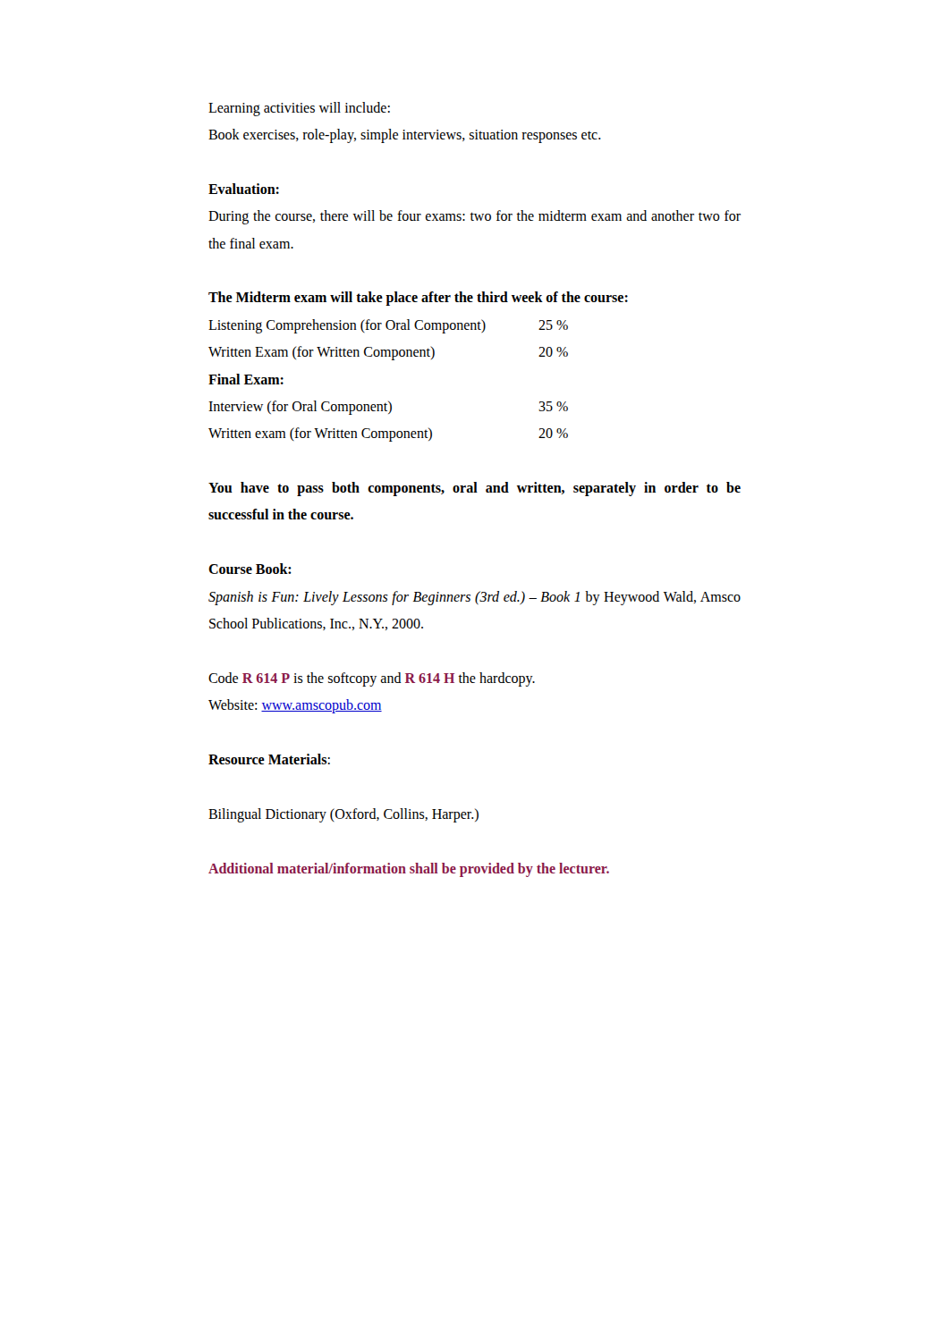Learning activities will include:
Book exercises, role-play, simple interviews, situation responses etc.
Evaluation:
During the course, there will be four exams: two for the midterm exam and another two for the final exam.
The Midterm exam will take place after the third week of the course:
| Listening Comprehension (for Oral Component) | 25 % |
| Written Exam (for Written Component) | 20 % |
| Final Exam: | |
| Interview (for Oral Component) | 35 % |
| Written exam (for Written Component) | 20 % |
You have to pass both components, oral and written, separately in order to be successful in the course.
Course Book:
Spanish is Fun: Lively Lessons for Beginners (3rd ed.) – Book 1 by Heywood Wald, Amsco School Publications, Inc., N.Y., 2000.
Code R 614 P is the softcopy and R 614 H the hardcopy.
Website: www.amscopub.com
Resource Materials:
Bilingual Dictionary (Oxford, Collins, Harper.)
Additional material/information shall be provided by the lecturer.